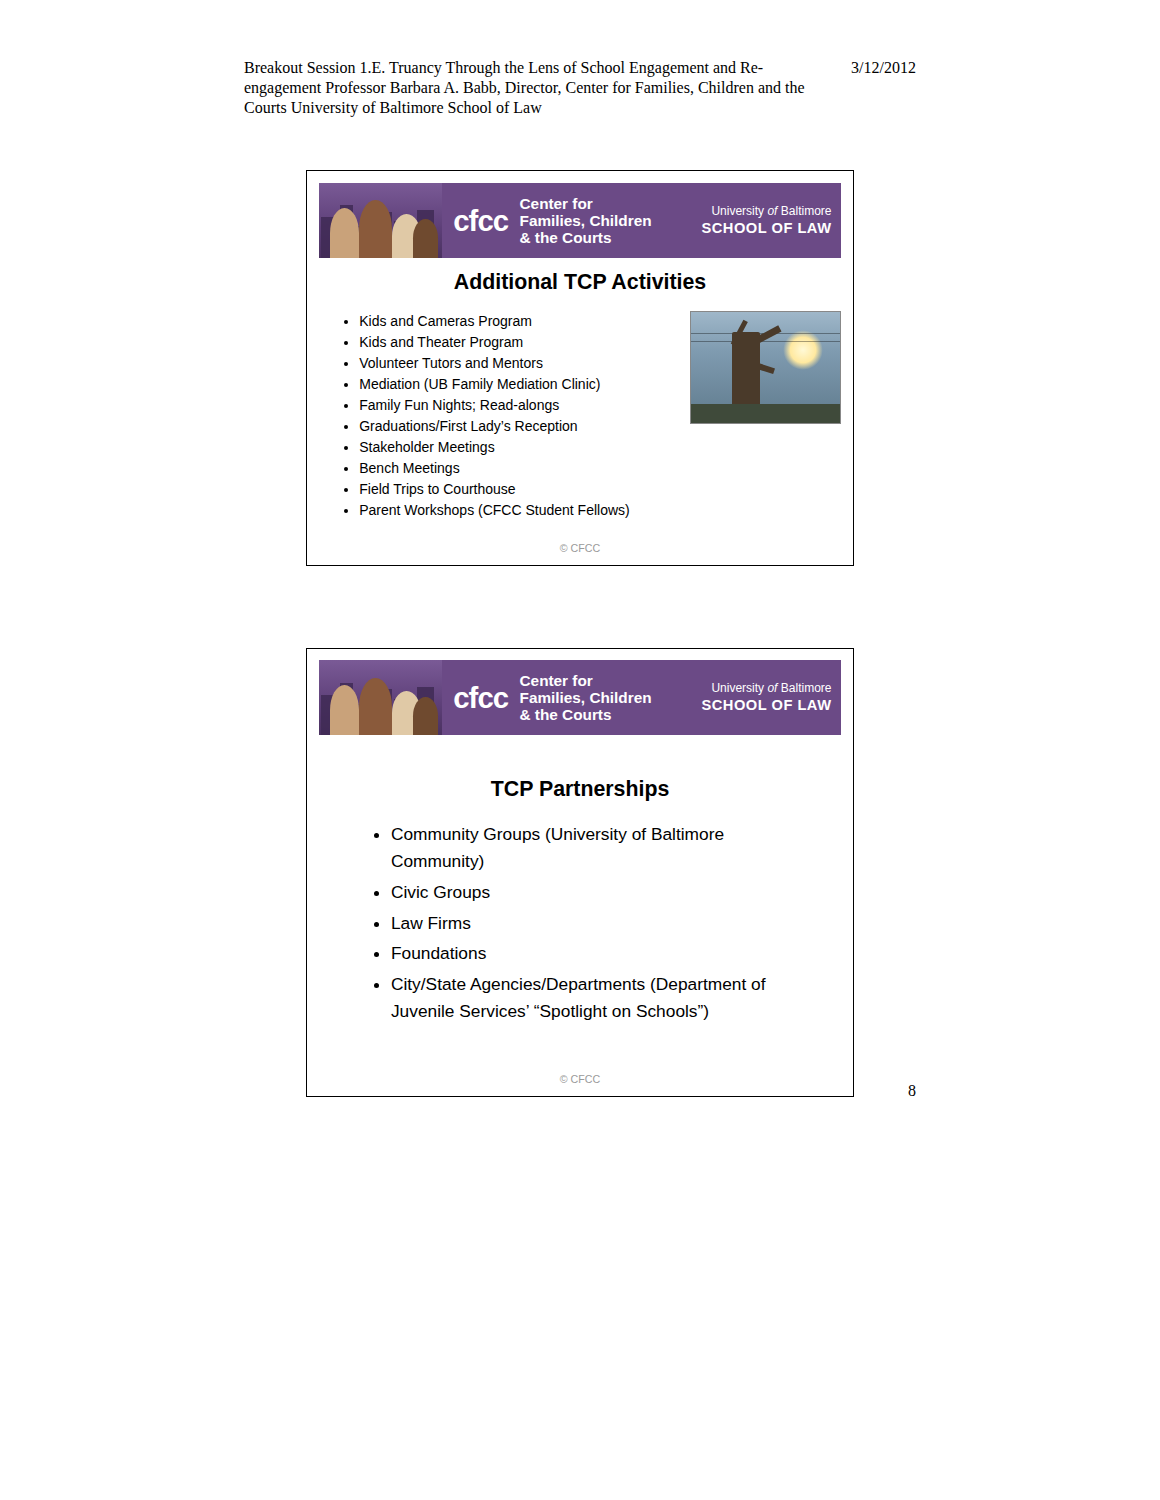Breakout Session 1.E. Truancy Through the Lens of School Engagement and Re-engagement Professor Barbara A. Babb, Director, Center for Families, Children and the Courts University of Baltimore School of Law
3/12/2012
cfcc
Center for
Families, Children
& the Courts
University of Baltimore
SCHOOL OF LAW
Additional TCP Activities
Kids and Cameras Program
Kids and Theater Program
Volunteer Tutors and Mentors
Mediation (UB Family Mediation Clinic)
Family Fun Nights; Read-alongs
Graduations/First Lady’s Reception
Stakeholder Meetings
Bench Meetings
Field Trips to Courthouse
Parent Workshops (CFCC Student Fellows)
© CFCC
cfcc
Center for
Families, Children
& the Courts
University of Baltimore
SCHOOL OF LAW
TCP Partnerships
Community Groups (University of Baltimore Community)
Civic Groups
Law Firms
Foundations
City/State Agencies/Departments (Department of Juvenile Services’ “Spotlight on Schools”)
© CFCC
8